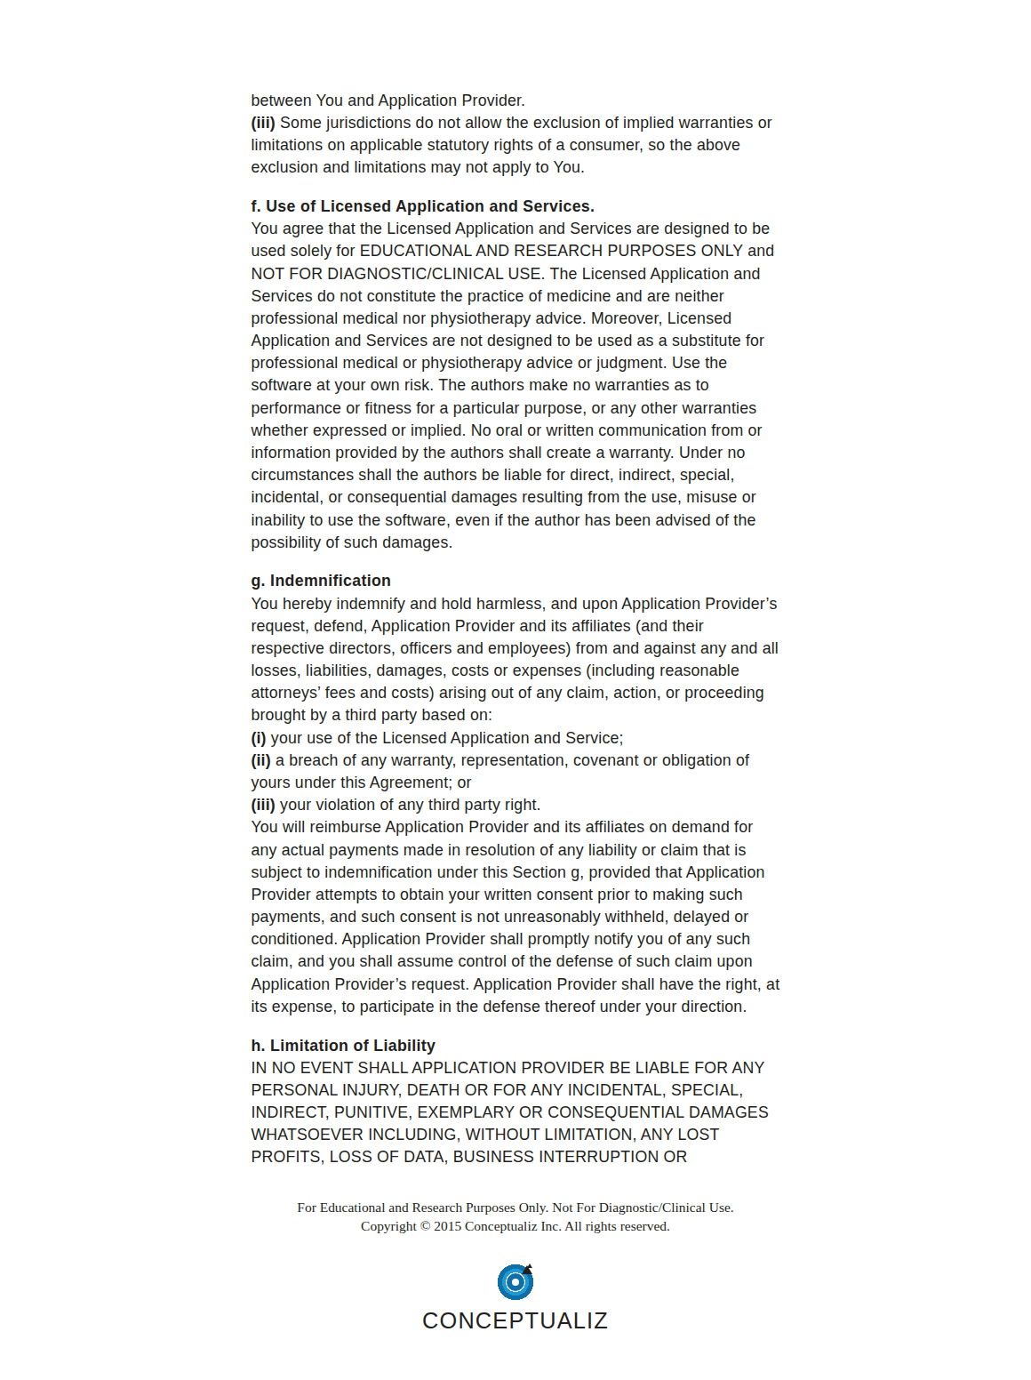between You and Application Provider.
(iii) Some jurisdictions do not allow the exclusion of implied warranties or limitations on applicable statutory rights of a consumer, so the above exclusion and limitations may not apply to You.
f. Use of Licensed Application and Services.
You agree that the Licensed Application and Services are designed to be used solely for EDUCATIONAL AND RESEARCH PURPOSES ONLY and NOT FOR DIAGNOSTIC/CLINICAL USE. The Licensed Application and Services do not constitute the practice of medicine and are neither professional medical nor physiotherapy advice. Moreover, Licensed Application and Services are not designed to be used as a substitute for professional medical or physiotherapy advice or judgment. Use the software at your own risk. The authors make no warranties as to performance or fitness for a particular purpose, or any other warranties whether expressed or implied. No oral or written communication from or information provided by the authors shall create a warranty. Under no circumstances shall the authors be liable for direct, indirect, special, incidental, or consequential damages resulting from the use, misuse or inability to use the software, even if the author has been advised of the possibility of such damages.
g. Indemnification
You hereby indemnify and hold harmless, and upon Application Provider’s request, defend, Application Provider and its affiliates (and their respective directors, officers and employees) from and against any and all losses, liabilities, damages, costs or expenses (including reasonable attorneys’ fees and costs) arising out of any claim, action, or proceeding brought by a third party based on:
(i) your use of the Licensed Application and Service;
(ii) a breach of any warranty, representation, covenant or obligation of yours under this Agreement; or
(iii) your violation of any third party right.
You will reimburse Application Provider and its affiliates on demand for any actual payments made in resolution of any liability or claim that is subject to indemnification under this Section g, provided that Application Provider attempts to obtain your written consent prior to making such payments, and such consent is not unreasonably withheld, delayed or conditioned. Application Provider shall promptly notify you of any such claim, and you shall assume control of the defense of such claim upon Application Provider’s request. Application Provider shall have the right, at its expense, to participate in the defense thereof under your direction.
h. Limitation of Liability
IN NO EVENT SHALL APPLICATION PROVIDER BE LIABLE FOR ANY PERSONAL INJURY, DEATH OR FOR ANY INCIDENTAL, SPECIAL, INDIRECT, PUNITIVE, EXEMPLARY OR CONSEQUENTIAL DAMAGES WHATSOEVER INCLUDING, WITHOUT LIMITATION, ANY LOST PROFITS, LOSS OF DATA, BUSINESS INTERRUPTION OR
For Educational and Research Purposes Only. Not For Diagnostic/Clinical Use.
Copyright © 2015 Conceptualiz Inc. All rights reserved.
CONCEPTUALIZ